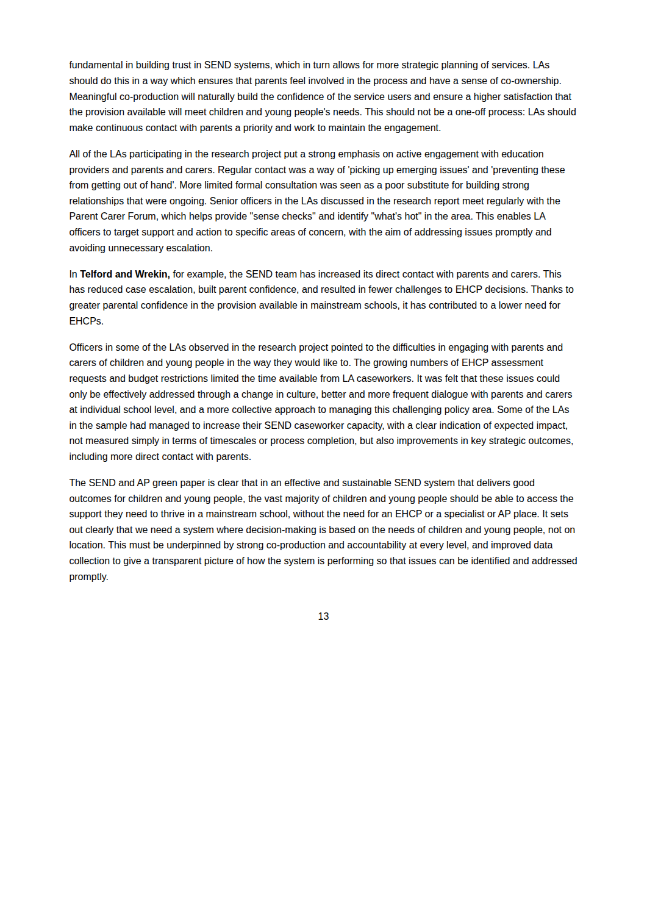fundamental in building trust in SEND systems, which in turn allows for more strategic planning of services. LAs should do this in a way which ensures that parents feel involved in the process and have a sense of co-ownership. Meaningful co-production will naturally build the confidence of the service users and ensure a higher satisfaction that the provision available will meet children and young people's needs. This should not be a one-off process: LAs should make continuous contact with parents a priority and work to maintain the engagement.
All of the LAs participating in the research project put a strong emphasis on active engagement with education providers and parents and carers. Regular contact was a way of 'picking up emerging issues' and 'preventing these from getting out of hand'. More limited formal consultation was seen as a poor substitute for building strong relationships that were ongoing. Senior officers in the LAs discussed in the research report meet regularly with the Parent Carer Forum, which helps provide "sense checks" and identify "what's hot" in the area. This enables LA officers to target support and action to specific areas of concern, with the aim of addressing issues promptly and avoiding unnecessary escalation.
In Telford and Wrekin, for example, the SEND team has increased its direct contact with parents and carers. This has reduced case escalation, built parent confidence, and resulted in fewer challenges to EHCP decisions. Thanks to greater parental confidence in the provision available in mainstream schools, it has contributed to a lower need for EHCPs.
Officers in some of the LAs observed in the research project pointed to the difficulties in engaging with parents and carers of children and young people in the way they would like to. The growing numbers of EHCP assessment requests and budget restrictions limited the time available from LA caseworkers. It was felt that these issues could only be effectively addressed through a change in culture, better and more frequent dialogue with parents and carers at individual school level, and a more collective approach to managing this challenging policy area. Some of the LAs in the sample had managed to increase their SEND caseworker capacity, with a clear indication of expected impact, not measured simply in terms of timescales or process completion, but also improvements in key strategic outcomes, including more direct contact with parents.
The SEND and AP green paper is clear that in an effective and sustainable SEND system that delivers good outcomes for children and young people, the vast majority of children and young people should be able to access the support they need to thrive in a mainstream school, without the need for an EHCP or a specialist or AP place. It sets out clearly that we need a system where decision-making is based on the needs of children and young people, not on location. This must be underpinned by strong co-production and accountability at every level, and improved data collection to give a transparent picture of how the system is performing so that issues can be identified and addressed promptly.
13